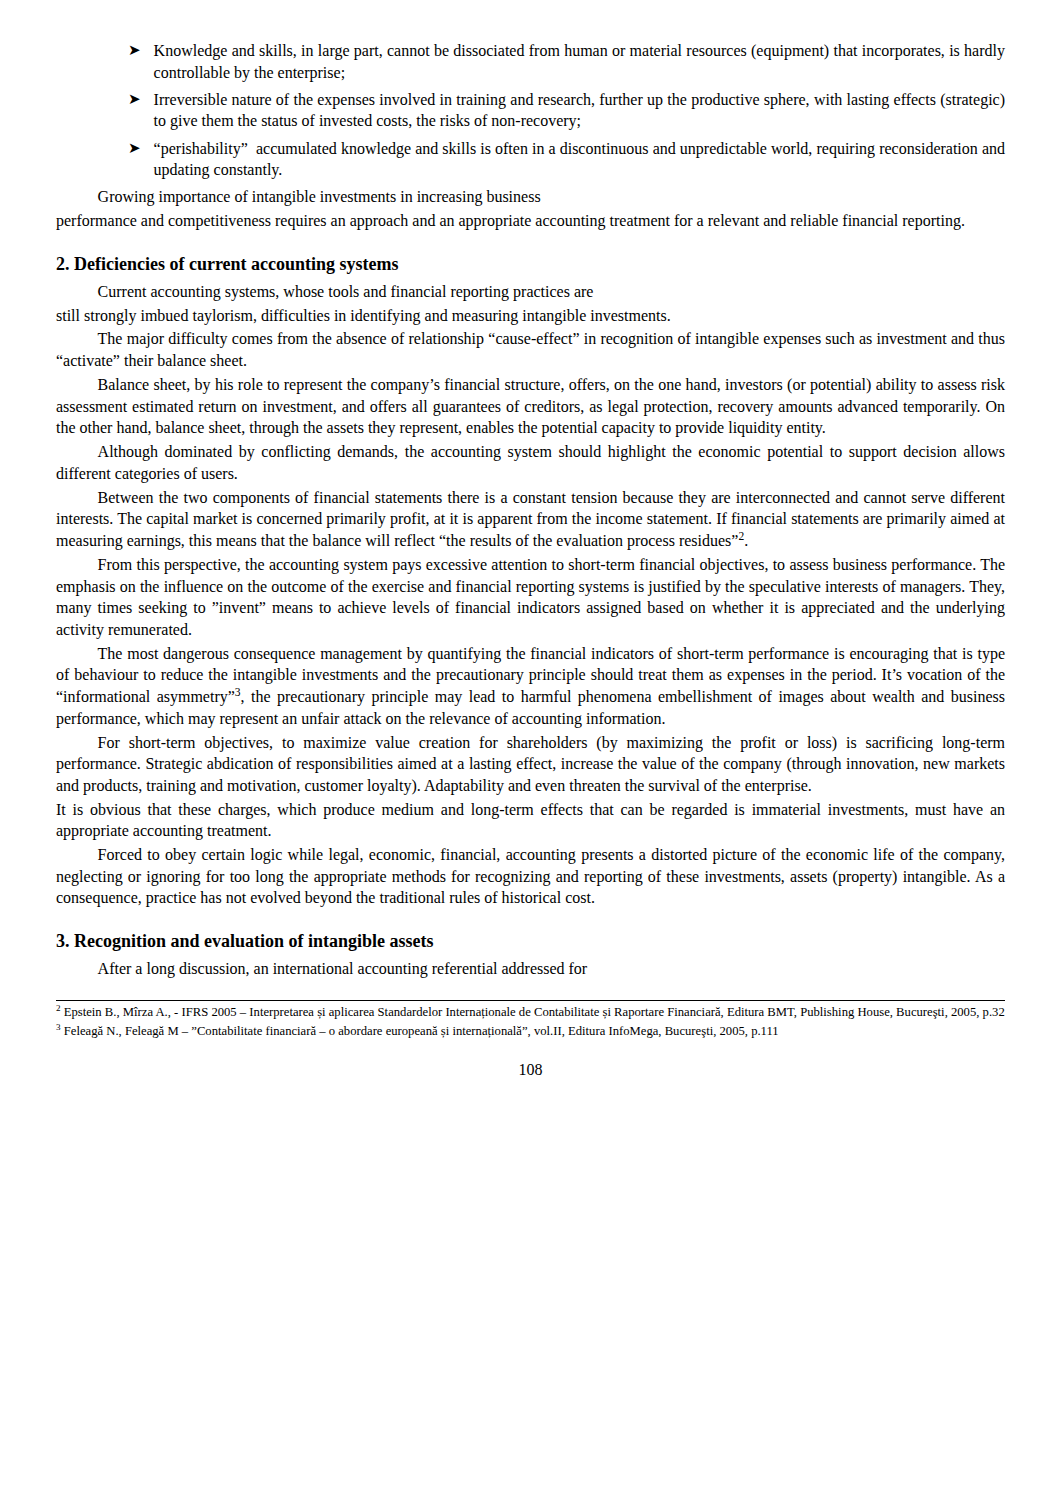Knowledge and skills, in large part, cannot be dissociated from human or material resources (equipment) that incorporates, is hardly controllable by the enterprise;
Irreversible nature of the expenses involved in training and research, further up the productive sphere, with lasting effects (strategic) to give them the status of invested costs, the risks of non-recovery;
“perishability” accumulated knowledge and skills is often in a discontinuous and unpredictable world, requiring reconsideration and updating constantly.
Growing importance of intangible investments in increasing business
performance and competitiveness requires an approach and an appropriate accounting treatment for a relevant and reliable financial reporting.
2. Deficiencies of current accounting systems
Current accounting systems, whose tools and financial reporting practices are
still strongly imbued taylorism, difficulties in identifying and measuring intangible investments.
The major difficulty comes from the absence of relationship “cause-effect” in recognition of intangible expenses such as investment and thus “activate” their balance sheet.
Balance sheet, by his role to represent the company’s financial structure, offers, on the one hand, investors (or potential) ability to assess risk assessment estimated return on investment, and offers all guarantees of creditors, as legal protection, recovery amounts advanced temporarily. On the other hand, balance sheet, through the assets they represent, enables the potential capacity to provide liquidity entity.
Although dominated by conflicting demands, the accounting system should highlight the economic potential to support decision allows different categories of users.
Between the two components of financial statements there is a constant tension because they are interconnected and cannot serve different interests. The capital market is concerned primarily profit, at it is apparent from the income statement. If financial statements are primarily aimed at measuring earnings, this means that the balance will reflect “the results of the evaluation process residues”2.
From this perspective, the accounting system pays excessive attention to short-term financial objectives, to assess business performance. The emphasis on the influence on the outcome of the exercise and financial reporting systems is justified by the speculative interests of managers. They, many times seeking to ”invent” means to achieve levels of financial indicators assigned based on whether it is appreciated and the underlying activity remunerated.
The most dangerous consequence management by quantifying the financial indicators of short-term performance is encouraging that is type of behaviour to reduce the intangible investments and the precautionary principle should treat them as expenses in the period. It’s vocation of the “informational asymmetry”3, the precautionary principle may lead to harmful phenomena embellishment of images about wealth and business performance, which may represent an unfair attack on the relevance of accounting information.
For short-term objectives, to maximize value creation for shareholders (by maximizing the profit or loss) is sacrificing long-term performance. Strategic abdication of responsibilities aimed at a lasting effect, increase the value of the company (through innovation, new markets and products, training and motivation, customer loyalty). Adaptability and even threaten the survival of the enterprise.
It is obvious that these charges, which produce medium and long-term effects that can be regarded is immaterial investments, must have an appropriate accounting treatment.
Forced to obey certain logic while legal, economic, financial, accounting presents a distorted picture of the economic life of the company, neglecting or ignoring for too long the appropriate methods for recognizing and reporting of these investments, assets (property) intangible. As a consequence, practice has not evolved beyond the traditional rules of historical cost.
3. Recognition and evaluation of intangible assets
After a long discussion, an international accounting referential addressed for
2 Epstein B., Mîrza A., - IFRS 2005 – Interpretarea și aplicarea Standardelor Internaționale de Contabilitate și Raportare Financiară, Editura BMT, Publishing House, Bucureşti, 2005, p.32
3 Feleagă N., Feleagă M – ”Contabilitate financiară – o abordare europeană și internațională”, vol.II, Editura InfoMega, Bucureşti, 2005, p.111
108